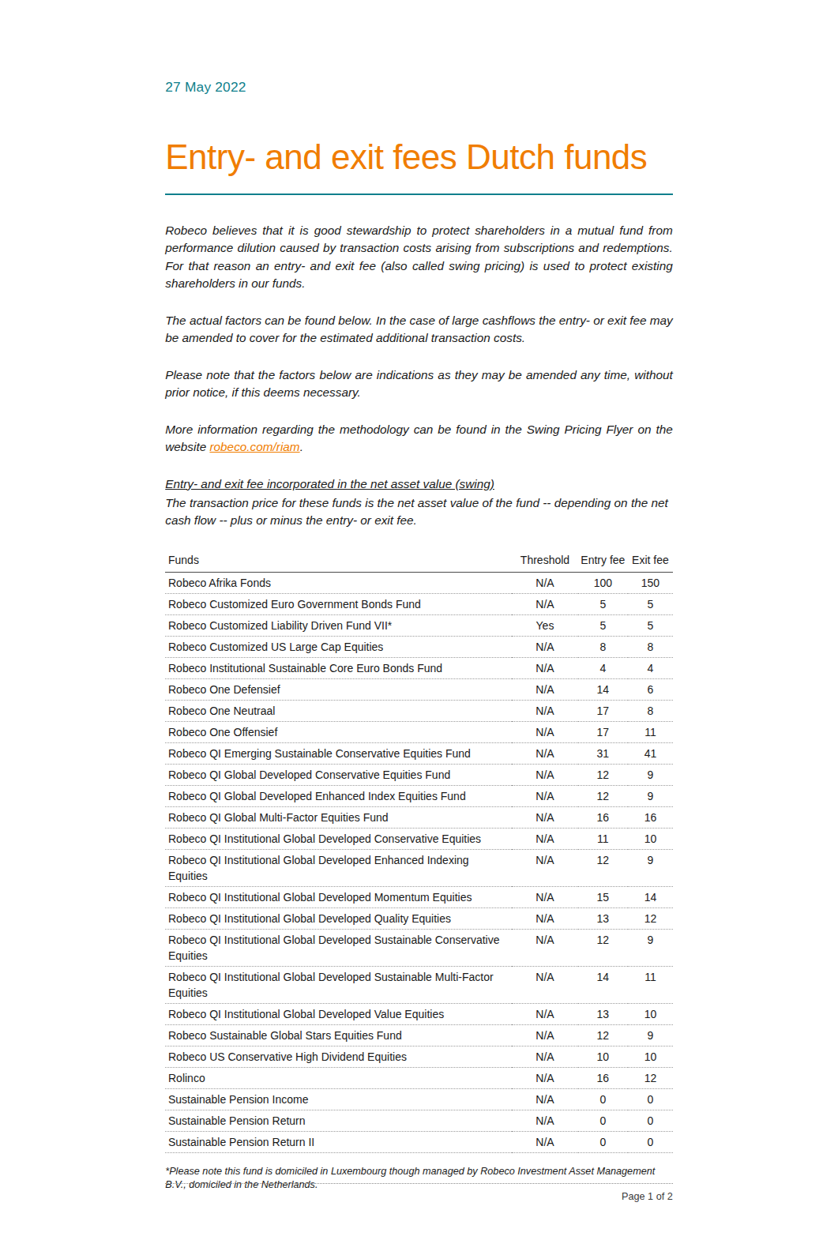27 May 2022
Entry- and exit fees Dutch funds
Robeco believes that it is good stewardship to protect shareholders in a mutual fund from performance dilution caused by transaction costs arising from subscriptions and redemptions. For that reason an entry- and exit fee (also called swing pricing) is used to protect existing shareholders in our funds.
The actual factors can be found below. In the case of large cashflows the entry- or exit fee may be amended to cover for the estimated additional transaction costs.
Please note that the factors below are indications as they may be amended any time, without prior notice, if this deems necessary.
More information regarding the methodology can be found in the Swing Pricing Flyer on the website robeco.com/riam.
Entry- and exit fee incorporated in the net asset value (swing)
The transaction price for these funds is the net asset value of the fund -- depending on the net cash flow -- plus or minus the entry- or exit fee.
| Funds | Threshold | Entry fee | Exit fee |
| --- | --- | --- | --- |
| Robeco Afrika Fonds | N/A | 100 | 150 |
| Robeco Customized Euro Government Bonds Fund | N/A | 5 | 5 |
| Robeco Customized Liability Driven Fund VII* | Yes | 5 | 5 |
| Robeco Customized US Large Cap Equities | N/A | 8 | 8 |
| Robeco Institutional Sustainable Core Euro Bonds Fund | N/A | 4 | 4 |
| Robeco One Defensief | N/A | 14 | 6 |
| Robeco One Neutraal | N/A | 17 | 8 |
| Robeco One Offensief | N/A | 17 | 11 |
| Robeco QI Emerging Sustainable Conservative Equities Fund | N/A | 31 | 41 |
| Robeco QI Global Developed Conservative Equities Fund | N/A | 12 | 9 |
| Robeco QI Global Developed Enhanced Index Equities Fund | N/A | 12 | 9 |
| Robeco QI Global Multi-Factor Equities Fund | N/A | 16 | 16 |
| Robeco QI Institutional Global Developed Conservative Equities | N/A | 11 | 10 |
| Robeco QI Institutional Global Developed Enhanced Indexing Equities | N/A | 12 | 9 |
| Robeco QI Institutional Global Developed Momentum Equities | N/A | 15 | 14 |
| Robeco QI Institutional Global Developed Quality Equities | N/A | 13 | 12 |
| Robeco QI Institutional Global Developed Sustainable Conservative Equities | N/A | 12 | 9 |
| Robeco QI Institutional Global Developed Sustainable Multi-Factor Equities | N/A | 14 | 11 |
| Robeco QI Institutional Global Developed Value Equities | N/A | 13 | 10 |
| Robeco Sustainable Global Stars Equities Fund | N/A | 12 | 9 |
| Robeco US Conservative High Dividend Equities | N/A | 10 | 10 |
| Rolinco | N/A | 16 | 12 |
| Sustainable Pension Income | N/A | 0 | 0 |
| Sustainable Pension Return | N/A | 0 | 0 |
| Sustainable Pension Return II | N/A | 0 | 0 |
*Please note this fund is domiciled in Luxembourg though managed by Robeco Investment Asset Management B.V., domiciled in the Netherlands.
Page 1 of 2